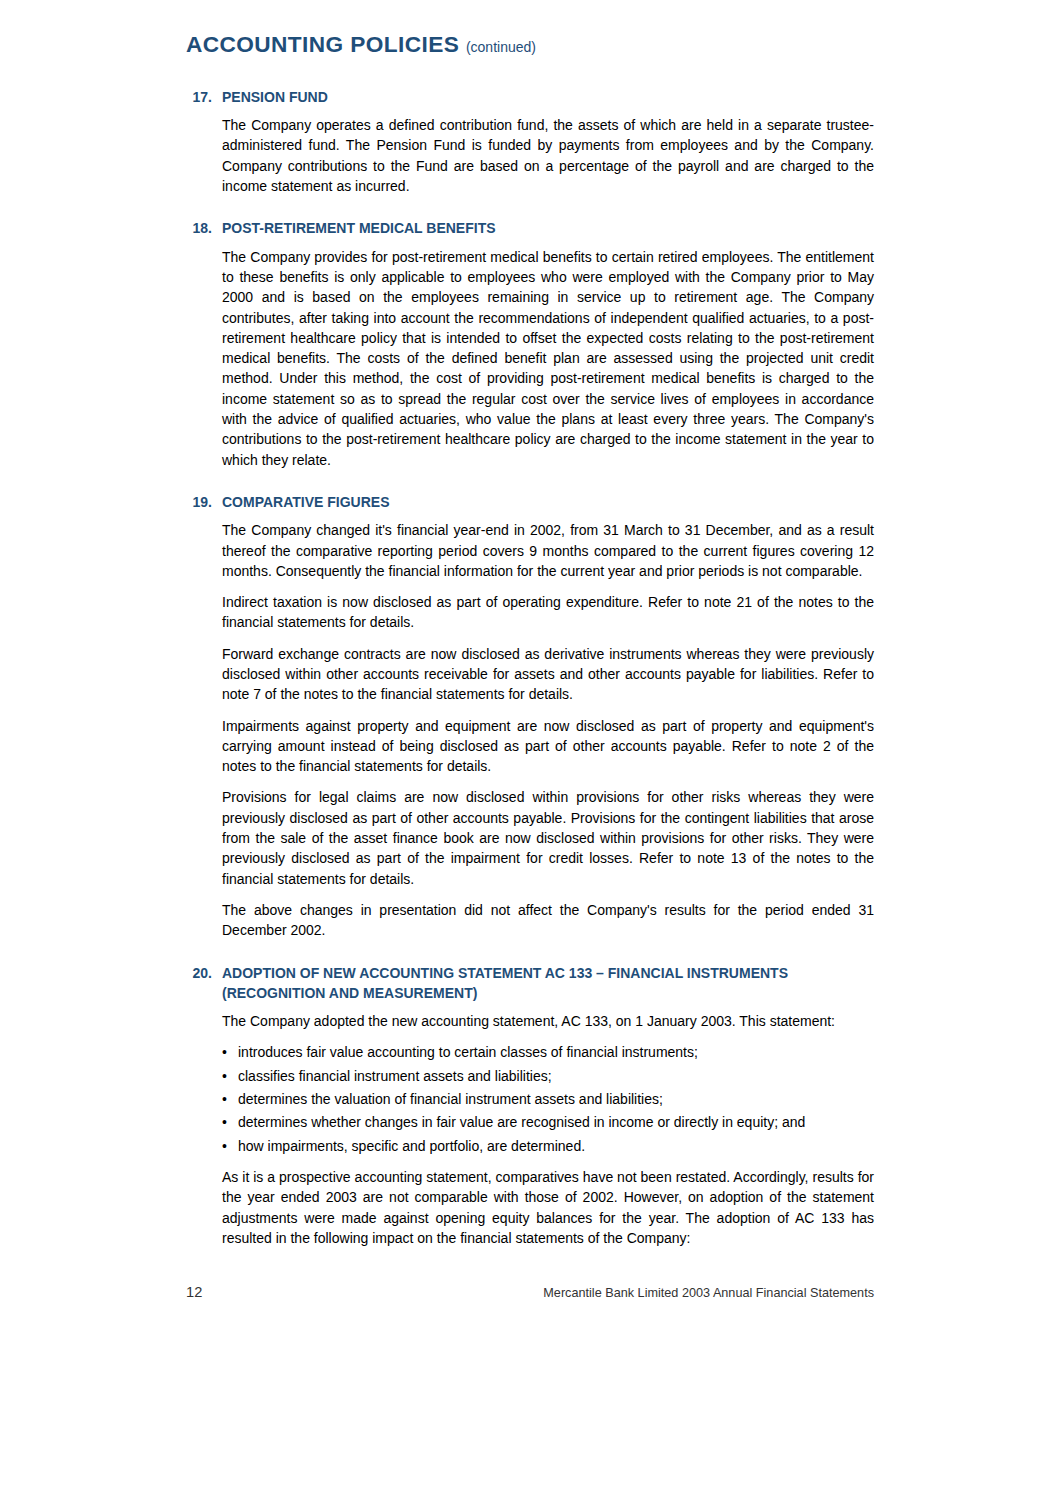ACCOUNTING POLICIES (continued)
17. PENSION FUND
The Company operates a defined contribution fund, the assets of which are held in a separate trustee-administered fund. The Pension Fund is funded by payments from employees and by the Company. Company contributions to the Fund are based on a percentage of the payroll and are charged to the income statement as incurred.
18. POST-RETIREMENT MEDICAL BENEFITS
The Company provides for post-retirement medical benefits to certain retired employees. The entitlement to these benefits is only applicable to employees who were employed with the Company prior to May 2000 and is based on the employees remaining in service up to retirement age. The Company contributes, after taking into account the recommendations of independent qualified actuaries, to a post-retirement healthcare policy that is intended to offset the expected costs relating to the post-retirement medical benefits. The costs of the defined benefit plan are assessed using the projected unit credit method. Under this method, the cost of providing post-retirement medical benefits is charged to the income statement so as to spread the regular cost over the service lives of employees in accordance with the advice of qualified actuaries, who value the plans at least every three years. The Company's contributions to the post-retirement healthcare policy are charged to the income statement in the year to which they relate.
19. COMPARATIVE FIGURES
The Company changed it's financial year-end in 2002, from 31 March to 31 December, and as a result thereof the comparative reporting period covers 9 months compared to the current figures covering 12 months. Consequently the financial information for the current year and prior periods is not comparable.
Indirect taxation is now disclosed as part of operating expenditure. Refer to note 21 of the notes to the financial statements for details.
Forward exchange contracts are now disclosed as derivative instruments whereas they were previously disclosed within other accounts receivable for assets and other accounts payable for liabilities. Refer to note 7 of the notes to the financial statements for details.
Impairments against property and equipment are now disclosed as part of property and equipment's carrying amount instead of being disclosed as part of other accounts payable. Refer to note 2 of the notes to the financial statements for details.
Provisions for legal claims are now disclosed within provisions for other risks whereas they were previously disclosed as part of other accounts payable. Provisions for the contingent liabilities that arose from the sale of the asset finance book are now disclosed within provisions for other risks. They were previously disclosed as part of the impairment for credit losses. Refer to note 13 of the notes to the financial statements for details.
The above changes in presentation did not affect the Company's results for the period ended 31 December 2002.
20. ADOPTION OF NEW ACCOUNTING STATEMENT AC 133 – FINANCIAL INSTRUMENTS (RECOGNITION AND MEASUREMENT)
The Company adopted the new accounting statement, AC 133, on 1 January 2003. This statement:
introduces fair value accounting to certain classes of financial instruments;
classifies financial instrument assets and liabilities;
determines the valuation of financial instrument assets and liabilities;
determines whether changes in fair value are recognised in income or directly in equity; and
how impairments, specific and portfolio, are determined.
As it is a prospective accounting statement, comparatives have not been restated. Accordingly, results for the year ended 2003 are not comparable with those of 2002. However, on adoption of the statement adjustments were made against opening equity balances for the year. The adoption of AC 133 has resulted in the following impact on the financial statements of the Company:
12 Mercantile Bank Limited 2003 Annual Financial Statements